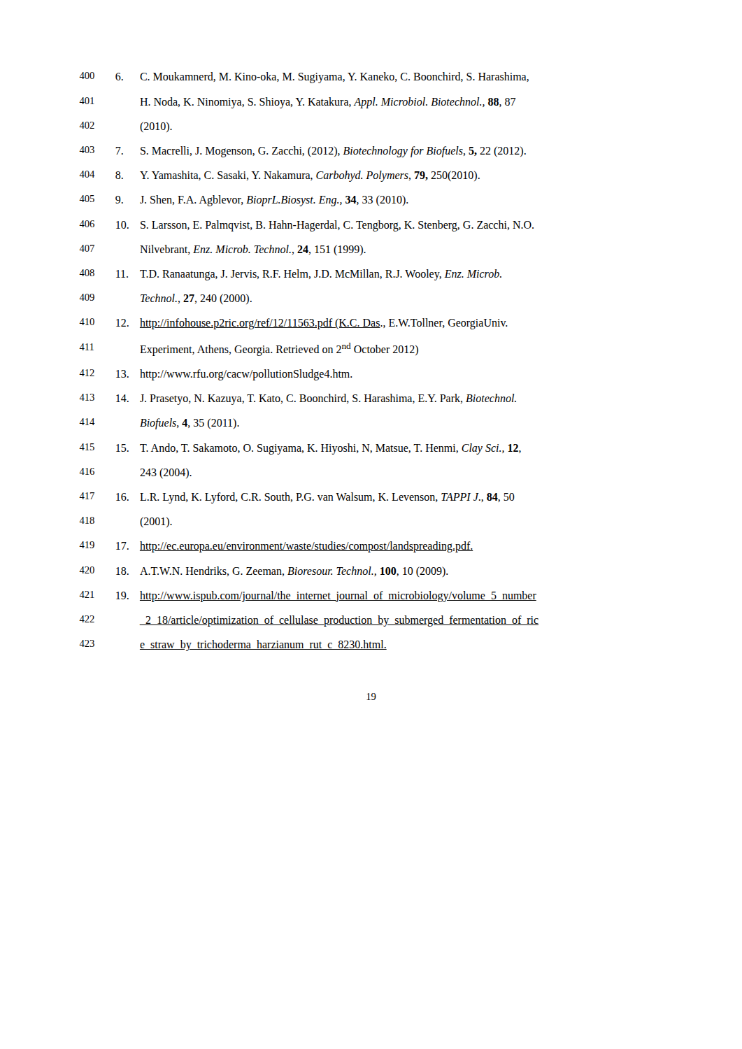400 6. C. Moukamnerd, M. Kino-oka, M. Sugiyama, Y. Kaneko, C. Boonchird, S. Harashima,
401 H. Noda, K. Ninomiya, S. Shioya, Y. Katakura, Appl. Microbiol. Biotechnol., 88, 87
402 (2010).
403 7. S. Macrelli, J. Mogenson, G. Zacchi, (2012), Biotechnology for Biofuels, 5, 22 (2012).
404 8. Y. Yamashita, C. Sasaki, Y. Nakamura, Carbohyd. Polymers, 79, 250(2010).
405 9. J. Shen, F.A. Agblevor, BioprL.Biosyst. Eng., 34, 33 (2010).
406 10. S. Larsson, E. Palmqvist, B. Hahn-Hagerdal, C. Tengborg, K. Stenberg, G. Zacchi, N.O.
407 Nilvebrant, Enz. Microb. Technol., 24, 151 (1999).
408 11. T.D. Ranaatunga, J. Jervis, R.F. Helm, J.D. McMillan, R.J. Wooley, Enz. Microb.
409 Technol., 27, 240 (2000).
410 12. http://infohouse.p2ric.org/ref/12/11563.pdf (K.C. Das., E.W.Tollner, GeorgiaUniv.
411 Experiment, Athens, Georgia. Retrieved on 2nd October 2012)
412 13. http://www.rfu.org/cacw/pollutionSludge4.htm.
413 14. J. Prasetyo, N. Kazuya, T. Kato, C. Boonchird, S. Harashima, E.Y. Park, Biotechnol.
414 Biofuels, 4, 35 (2011).
415 15. T. Ando, T. Sakamoto, O. Sugiyama, K. Hiyoshi, N, Matsue, T. Henmi, Clay Sci., 12,
416 243 (2004).
417 16. L.R. Lynd, K. Lyford, C.R. South, P.G. van Walsum, K. Levenson, TAPPI J., 84, 50
418 (2001).
419 17. http://ec.europa.eu/environment/waste/studies/compost/landspreading.pdf.
420 18. A.T.W.N. Hendriks, G. Zeeman, Bioresour. Technol., 100, 10 (2009).
421 19. http://www.ispub.com/journal/the_internet_journal_of_microbiology/volume_5_number
422 _2_18/article/optimization_of_cellulase_production_by_submerged_fermentation_of_ric
423 e_straw_by_trichoderma_harzianum_rut_c_8230.html.
19